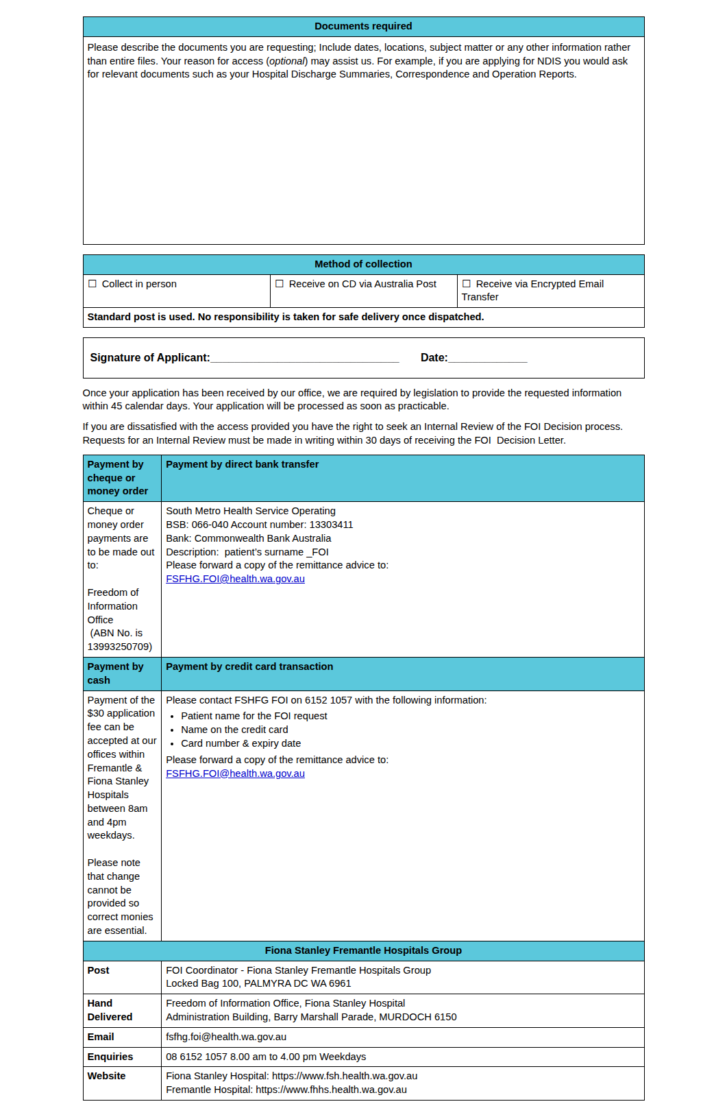| Documents required |
| Please describe the documents you are requesting; Include dates, locations, subject matter or any other information rather than entire files. Your reason for access ( optional ) may assist us. For example, if you are applying for NDIS you would ask for relevant documents such as your Hospital Discharge Summaries, Correspondence and Operation Reports. |
| Method of collection |
| ☐ Collect in person | ☐ Receive on CD via Australia Post | ☐ Receive via Encrypted Email Transfer |
| Standard post is used. No responsibility is taken for safe delivery once dispatched. |
Signature of Applicant:_______________________________ Date:_____________
Once your application has been received by our office, we are required by legislation to provide the requested information within 45 calendar days. Your application will be processed as soon as practicable.
If you are dissatisfied with the access provided you have the right to seek an Internal Review of the FOI Decision process. Requests for an Internal Review must be made in writing within 30 days of receiving the FOI Decision Letter.
| Payment by cheque or money order | Payment by direct bank transfer |
| Cheque or money order payments are to be made out to: Freedom of Information Office (ABN No. is 13993250709) | South Metro Health Service Operating BSB: 066-040 Account number: 13303411 Bank: Commonwealth Bank Australia Description: patient’s surname _FOI Please forward a copy of the remittance advice to: FSFHG.FOI@health.wa.gov.au |
| Payment by cash | Payment by credit card transaction |
| Payment of the $30 application fee can be accepted at our offices within Fremantle & Fiona Stanley Hospitals between 8am and 4pm weekdays. Please note that change cannot be provided so correct monies are essential. | Please contact FSHFG FOI on 6152 1057 with the following information: Patient name for the FOI request Name on the credit card Card number & expiry date Please forward a copy of the remittance advice to: FSFHG.FOI@health.wa.gov.au |
| Fiona Stanley Fremantle Hospitals Group |
| Post | FOI Coordinator - Fiona Stanley Fremantle Hospitals Group Locked Bag 100, PALMYRA DC WA 6961 |
| Hand Delivered | Freedom of Information Office, Fiona Stanley Hospital Administration Building, Barry Marshall Parade, MURDOCH 6150 |
| Email | fsfhg.foi@health.wa.gov.au |
| Enquiries | 08 6152 1057 8.00 am to 4.00 pm Weekdays |
| Website | Fiona Stanley Hospital: https://www.fsh.health.wa.gov.au Fremantle Hospital: https://www.fhhs.health.wa.gov.au |